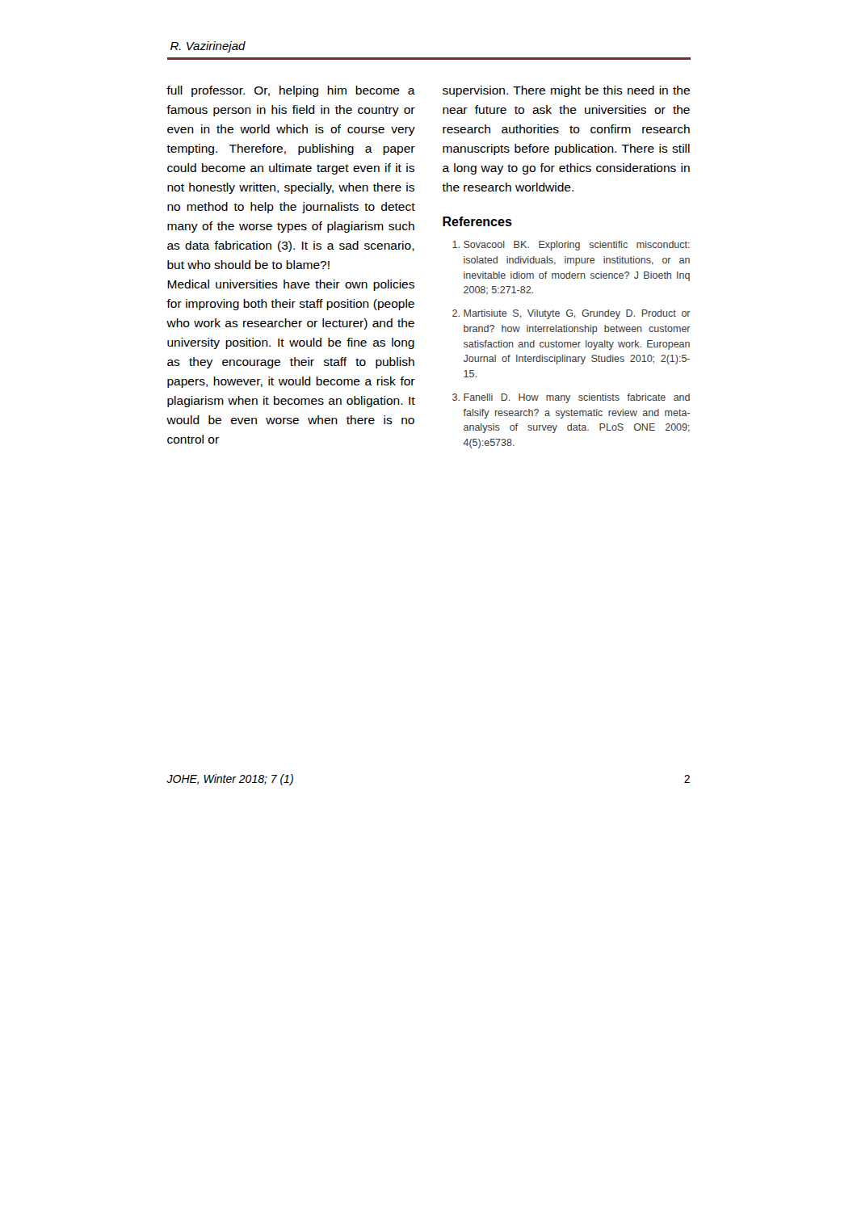R. Vazirinejad
full professor. Or, helping him become a famous person in his field in the country or even in the world which is of course very tempting. Therefore, publishing a paper could become an ultimate target even if it is not honestly written, specially, when there is no method to help the journalists to detect many of the worse types of plagiarism such as data fabrication (3). It is a sad scenario, but who should be to blame?!
Medical universities have their own policies for improving both their staff position (people who work as researcher or lecturer) and the university position. It would be fine as long as they encourage their staff to publish papers, however, it would become a risk for plagiarism when it becomes an obligation. It would be even worse when there is no control or
supervision. There might be this need in the near future to ask the universities or the research authorities to confirm research manuscripts before publication. There is still a long way to go for ethics considerations in the research worldwide.
References
Sovacool BK. Exploring scientific misconduct: isolated individuals, impure institutions, or an inevitable idiom of modern science? J Bioeth Inq 2008; 5:271-82.
Martisiute S, Vilutyte G, Grundey D. Product or brand? how interrelationship between customer satisfaction and customer loyalty work. European Journal of Interdisciplinary Studies 2010; 2(1):5-15.
Fanelli D. How many scientists fabricate and falsify research? a systematic review and meta-analysis of survey data. PLoS ONE 2009; 4(5):e5738.
JOHE, Winter 2018; 7 (1) 2